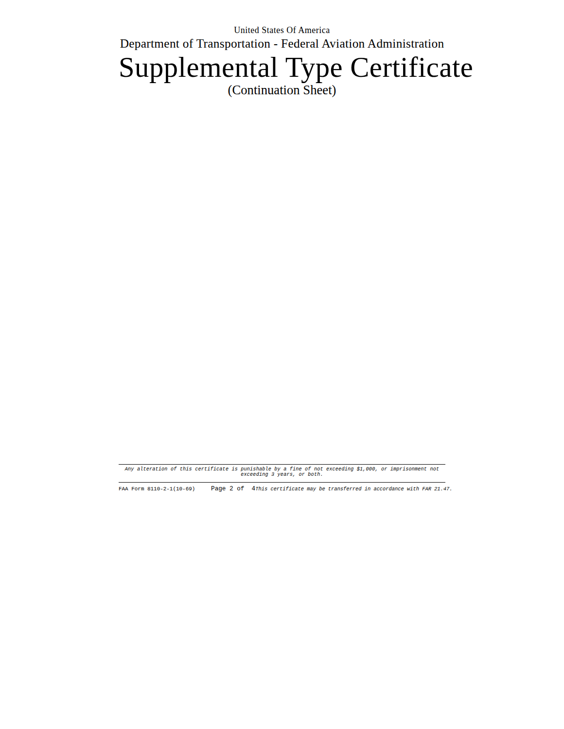United States Of America
Department of Transportation - Federal Aviation Administration
Supplemental Type Certificate
(Continuation Sheet)
Any alteration of this certificate is punishable by a fine of not exceeding $1,000, or imprisonment not exceeding 3 years, or both.
FAA Form 8110-2-1(10-69) Page 2 of 4 This certificate may be transferred in accordance with FAR 21.47.